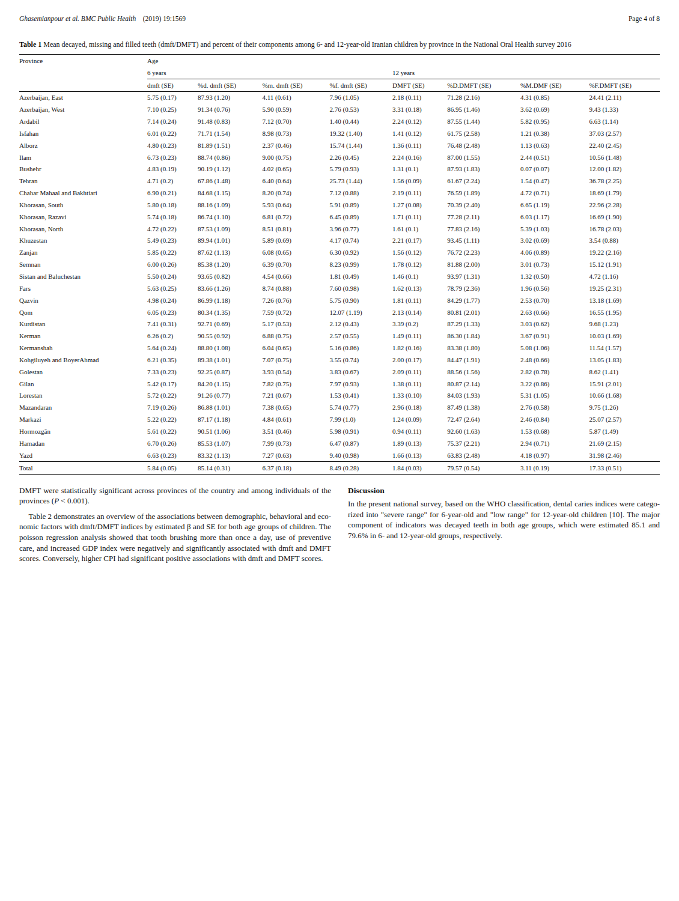Ghasemianpour et al. BMC Public Health (2019) 19:1569
Page 4 of 8
Table 1 Mean decayed, missing and filled teeth (dmft/DMFT) and percent of their components among 6- and 12-year-old Iranian children by province in the National Oral Health survey 2016
| Province | Age |
| --- | --- |
| | 6 years | 12 years |
| | dmft (SE) | %d. dmft (SE) | %m. dmft (SE) | %f. dmft (SE) | DMFT (SE) | %D.DMFT (SE) | %M.DMF (SE) | %F.DMFT (SE) |
| Azerbaijan, East | 5.75 (0.17) | 87.93 (1.20) | 4.11 (0.61) | 7.96 (1.05) | 2.18 (0.11) | 71.28 (2.16) | 4.31 (0.85) | 24.41 (2.11) |
| Azerbaijan, West | 7.10 (0.25) | 91.34 (0.76) | 5.90 (0.59) | 2.76 (0.53) | 3.31 (0.18) | 86.95 (1.46) | 3.62 (0.69) | 9.43 (1.33) |
| Ardabil | 7.14 (0.24) | 91.48 (0.83) | 7.12 (0.70) | 1.40 (0.44) | 2.24 (0.12) | 87.55 (1.44) | 5.82 (0.95) | 6.63 (1.14) |
| Isfahan | 6.01 (0.22) | 71.71 (1.54) | 8.98 (0.73) | 19.32 (1.40) | 1.41 (0.12) | 61.75 (2.58) | 1.21 (0.38) | 37.03 (2.57) |
| Alborz | 4.80 (0.23) | 81.89 (1.51) | 2.37 (0.46) | 15.74 (1.44) | 1.36 (0.11) | 76.48 (2.48) | 1.13 (0.63) | 22.40 (2.45) |
| Ilam | 6.73 (0.23) | 88.74 (0.86) | 9.00 (0.75) | 2.26 (0.45) | 2.24 (0.16) | 87.00 (1.55) | 2.44 (0.51) | 10.56 (1.48) |
| Bushehr | 4.83 (0.19) | 90.19 (1.12) | 4.02 (0.65) | 5.79 (0.93) | 1.31 (0.1) | 87.93 (1.83) | 0.07 (0.07) | 12.00 (1.82) |
| Tehran | 4.71 (0.2) | 67.86 (1.48) | 6.40 (0.64) | 25.73 (1.44) | 1.56 (0.09) | 61.67 (2.24) | 1.54 (0.47) | 36.78 (2.25) |
| Chahar Mahaal and Bakhtiari | 6.90 (0.21) | 84.68 (1.15) | 8.20 (0.74) | 7.12 (0.88) | 2.19 (0.11) | 76.59 (1.89) | 4.72 (0.71) | 18.69 (1.79) |
| Khorasan, South | 5.80 (0.18) | 88.16 (1.09) | 5.93 (0.64) | 5.91 (0.89) | 1.27 (0.08) | 70.39 (2.40) | 6.65 (1.19) | 22.96 (2.28) |
| Khorasan, Razavi | 5.74 (0.18) | 86.74 (1.10) | 6.81 (0.72) | 6.45 (0.89) | 1.71 (0.11) | 77.28 (2.11) | 6.03 (1.17) | 16.69 (1.90) |
| Khorasan, North | 4.72 (0.22) | 87.53 (1.09) | 8.51 (0.81) | 3.96 (0.77) | 1.61 (0.1) | 77.83 (2.16) | 5.39 (1.03) | 16.78 (2.03) |
| Khuzestan | 5.49 (0.23) | 89.94 (1.01) | 5.89 (0.69) | 4.17 (0.74) | 2.21 (0.17) | 93.45 (1.11) | 3.02 (0.69) | 3.54 (0.88) |
| Zanjan | 5.85 (0.22) | 87.62 (1.13) | 6.08 (0.65) | 6.30 (0.92) | 1.56 (0.12) | 76.72 (2.23) | 4.06 (0.89) | 19.22 (2.16) |
| Semnan | 6.00 (0.26) | 85.38 (1.20) | 6.39 (0.70) | 8.23 (0.99) | 1.78 (0.12) | 81.88 (2.00) | 3.01 (0.73) | 15.12 (1.91) |
| Sistan and Baluchestan | 5.50 (0.24) | 93.65 (0.82) | 4.54 (0.66) | 1.81 (0.49) | 1.46 (0.1) | 93.97 (1.31) | 1.32 (0.50) | 4.72 (1.16) |
| Fars | 5.63 (0.25) | 83.66 (1.26) | 8.74 (0.88) | 7.60 (0.98) | 1.62 (0.13) | 78.79 (2.36) | 1.96 (0.56) | 19.25 (2.31) |
| Qazvin | 4.98 (0.24) | 86.99 (1.18) | 7.26 (0.76) | 5.75 (0.90) | 1.81 (0.11) | 84.29 (1.77) | 2.53 (0.70) | 13.18 (1.69) |
| Qom | 6.05 (0.23) | 80.34 (1.35) | 7.59 (0.72) | 12.07 (1.19) | 2.13 (0.14) | 80.81 (2.01) | 2.63 (0.66) | 16.55 (1.95) |
| Kurdistan | 7.41 (0.31) | 92.71 (0.69) | 5.17 (0.53) | 2.12 (0.43) | 3.39 (0.2) | 87.29 (1.33) | 3.03 (0.62) | 9.68 (1.23) |
| Kerman | 6.26 (0.2) | 90.55 (0.92) | 6.88 (0.75) | 2.57 (0.55) | 1.49 (0.11) | 86.30 (1.84) | 3.67 (0.91) | 10.03 (1.69) |
| Kermanshah | 5.64 (0.24) | 88.80 (1.08) | 6.04 (0.65) | 5.16 (0.86) | 1.82 (0.16) | 83.38 (1.80) | 5.08 (1.06) | 11.54 (1.57) |
| Kohgiluyeh and BoyerAhmad | 6.21 (0.35) | 89.38 (1.01) | 7.07 (0.75) | 3.55 (0.74) | 2.00 (0.17) | 84.47 (1.91) | 2.48 (0.66) | 13.05 (1.83) |
| Golestan | 7.33 (0.23) | 92.25 (0.87) | 3.93 (0.54) | 3.83 (0.67) | 2.09 (0.11) | 88.56 (1.56) | 2.82 (0.78) | 8.62 (1.41) |
| Gilan | 5.42 (0.17) | 84.20 (1.15) | 7.82 (0.75) | 7.97 (0.93) | 1.38 (0.11) | 80.87 (2.14) | 3.22 (0.86) | 15.91 (2.01) |
| Lorestan | 5.72 (0.22) | 91.26 (0.77) | 7.21 (0.67) | 1.53 (0.41) | 1.33 (0.10) | 84.03 (1.93) | 5.31 (1.05) | 10.66 (1.68) |
| Mazandaran | 7.19 (0.26) | 86.88 (1.01) | 7.38 (0.65) | 5.74 (0.77) | 2.96 (0.18) | 87.49 (1.38) | 2.76 (0.58) | 9.75 (1.26) |
| Markazi | 5.22 (0.22) | 87.17 (1.18) | 4.84 (0.61) | 7.99 (1.0) | 1.24 (0.09) | 72.47 (2.64) | 2.46 (0.84) | 25.07 (2.57) |
| Hormozgān | 5.61 (0.22) | 90.51 (1.06) | 3.51 (0.46) | 5.98 (0.91) | 0.94 (0.11) | 92.60 (1.63) | 1.53 (0.68) | 5.87 (1.49) |
| Hamadan | 6.70 (0.26) | 85.53 (1.07) | 7.99 (0.73) | 6.47 (0.87) | 1.89 (0.13) | 75.37 (2.21) | 2.94 (0.71) | 21.69 (2.15) |
| Yazd | 6.63 (0.23) | 83.32 (1.13) | 7.27 (0.63) | 9.40 (0.98) | 1.66 (0.13) | 63.83 (2.48) | 4.18 (0.97) | 31.98 (2.46) |
| Total | 5.84 (0.05) | 85.14 (0.31) | 6.37 (0.18) | 8.49 (0.28) | 1.84 (0.03) | 79.57 (0.54) | 3.11 (0.19) | 17.33 (0.51) |
DMFT were statistically significant across provinces of the country and among individuals of the provinces (P < 0.001).
Table 2 demonstrates an overview of the associations between demographic, behavioral and economic factors with dmft/DMFT indices by estimated β and SE for both age groups of children. The poisson regression analysis showed that tooth brushing more than once a day, use of preventive care, and increased GDP index were negatively and significantly associated with dmft and DMFT scores. Conversely, higher CPI had significant positive associations with dmft and DMFT scores.
Discussion
In the present national survey, based on the WHO classification, dental caries indices were categorized into "severe range" for 6-year-old and "low range" for 12-year-old children [10]. The major component of indicators was decayed teeth in both age groups, which were estimated 85.1 and 79.6% in 6- and 12-year-old groups, respectively.